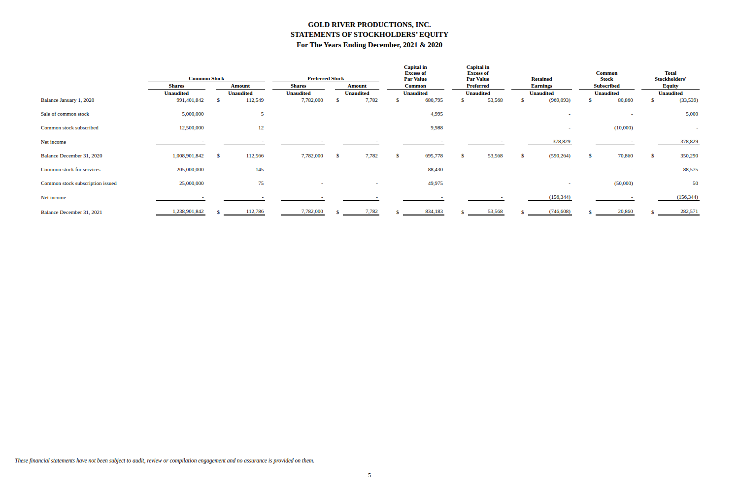GOLD RIVER PRODUCTIONS, INC.
STATEMENTS OF STOCKHOLDERS’ EQUITY
For The Years Ending December, 2021 & 2020
| | Common Stock | | Preferred Stock | | Capital in Excess of Par Value | | Capital in Excess of Par Value | | Retained | | Common Stock | | Total Stockholders' |
| | Shares | | Amount | | Shares | | Amount | | Common | | Preferred | | Earnings | | Subscribed | | Equity |
| | Unaudited | | Unaudited | | Unaudited | | Unaudited | | Unaudited | | Unaudited | | Unaudited | | Unaudited | | Unaudited |
| Balance January 1, 2020 | | 991,401,842 | | $ | 112,549 | | | 7,782,000 | | $ | 7,782 | | | $ | 680,795 | | | $ | 53,568 | | | $ | (969,093) | | | $ | 80,860 | | | $ | (33,539) |
| Sale of common stock | | 5,000,000 | | | 5 | | | | | | | | | | 4,995 | | | | | | | | - | | | | - | | | | 5,000 |
| Common stock subscribed | | 12,500,000 | | | 12 | | | | | | | | | | 9,988 | | | | | | | | - | | | | (10,000) | | | | - |
| Net income | | - | | | - | | | - | | | - | | | | - | | | | - | | | | 378,829 | | | | - | | | | 378,829 |
| Balance December 31, 2020 | | 1,008,901,842 | | $ | 112,566 | | | 7,782,000 | | $ | 7,782 | | | $ | 695,778 | | | $ | 53,568 | | | $ | (590,264) | | | $ | 70,860 | | | $ | 350,290 |
| Common stock for services | | 205,000,000 | | | 145 | | | | | | | | | | 88,430 | | | | | | | | - | | | | - | | | | 88,575 |
| Common stock subscription issued | | 25,000,000 | | | 75 | | | - | | | - | | | | 49,975 | | | | | | | | - | | | | (50,000) | | | | 50 |
| Net income | | - | | | - | | | - | | | - | | | | - | | | | - | | | | (156,344) | | | | - | | | | (156,344) |
| Balance December 31, 2021 | | 1,238,901,842 | | $ | 112,786 | | | 7,782,000 | | $ | 7,782 | | | $ | 834,183 | | | $ | 53,568 | | | $ | (746,608) | | | $ | 20,860 | | | $ | 282,571 |
These financial statements have not been subject to audit, review or compilation engagement and no assurance is provided on them.
5